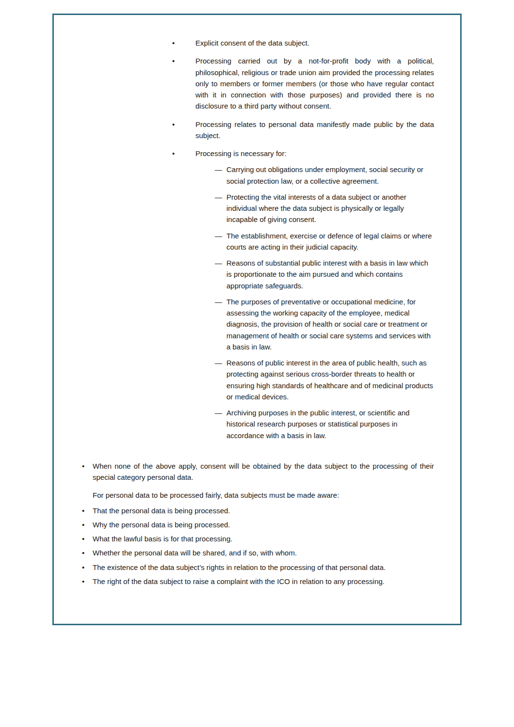Explicit consent of the data subject.
Processing carried out by a not-for-profit body with a political, philosophical, religious or trade union aim provided the processing relates only to members or former members (or those who have regular contact with it in connection with those purposes) and provided there is no disclosure to a third party without consent.
Processing relates to personal data manifestly made public by the data subject.
Processing is necessary for:
Carrying out obligations under employment, social security or social protection law, or a collective agreement.
Protecting the vital interests of a data subject or another individual where the data subject is physically or legally incapable of giving consent.
The establishment, exercise or defence of legal claims or where courts are acting in their judicial capacity.
Reasons of substantial public interest with a basis in law which is proportionate to the aim pursued and which contains appropriate safeguards.
The purposes of preventative or occupational medicine, for assessing the working capacity of the employee, medical diagnosis, the provision of health or social care or treatment or management of health or social care systems and services with a basis in law.
Reasons of public interest in the area of public health, such as protecting against serious cross-border threats to health or ensuring high standards of healthcare and of medicinal products or medical devices.
Archiving purposes in the public interest, or scientific and historical research purposes or statistical purposes in accordance with a basis in law.
When none of the above apply, consent will be obtained by the data subject to the processing of their special category personal data.
For personal data to be processed fairly, data subjects must be made aware:
That the personal data is being processed.
Why the personal data is being processed.
What the lawful basis is for that processing.
Whether the personal data will be shared, and if so, with whom.
The existence of the data subject’s rights in relation to the processing of that personal data.
The right of the data subject to raise a complaint with the ICO in relation to any processing.